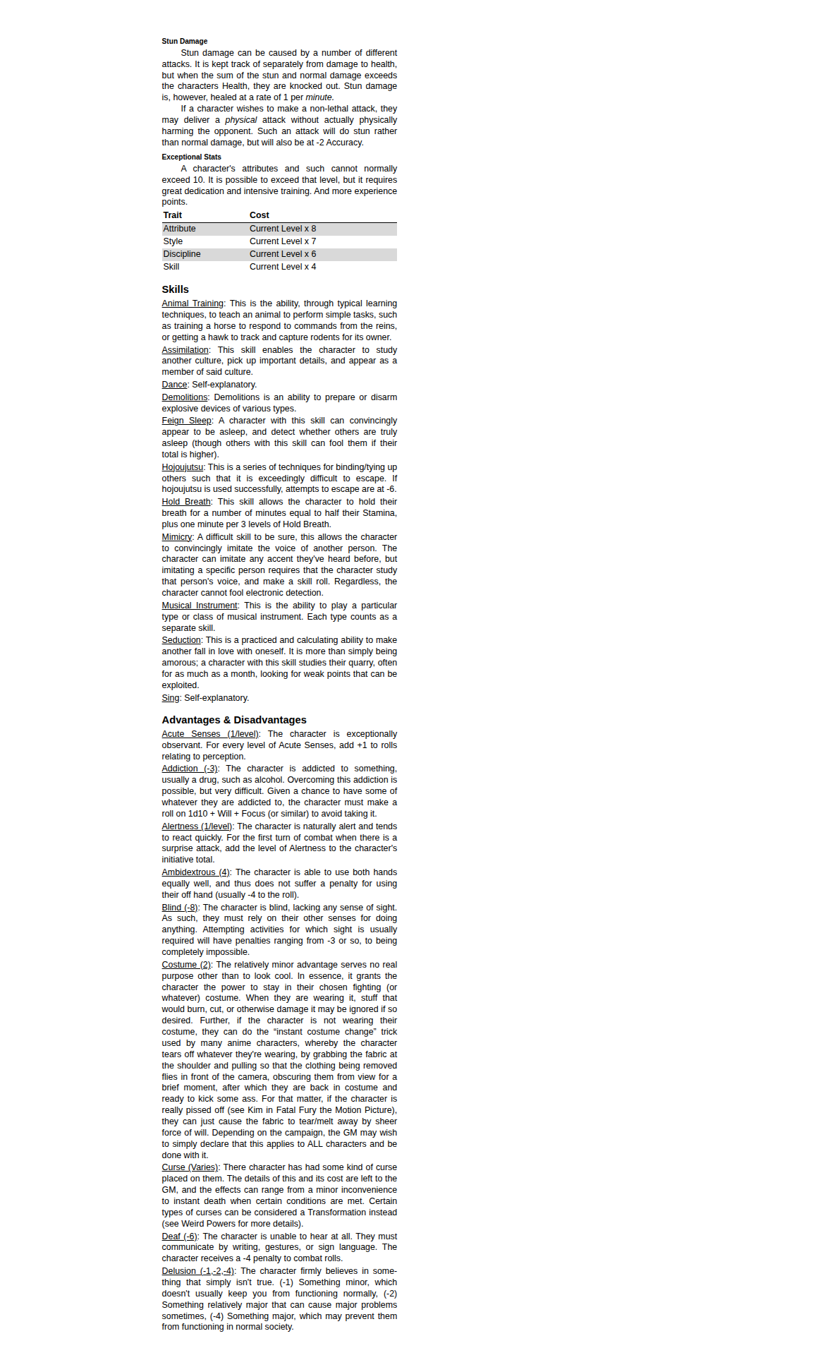Stun Damage
Stun damage can be caused by a number of different attacks. It is kept track of separately from damage to health, but when the sum of the stun and normal damage exceeds the characters Health, they are knocked out. Stun damage is, however, healed at a rate of 1 per minute.
If a character wishes to make a non-lethal attack, they may deliver a physical attack without actually physically harming the opponent. Such an attack will do stun rather than normal damage, but will also be at -2 Accuracy.
Exceptional Stats
A character's attributes and such cannot normally exceed 10. It is possible to exceed that level, but it requires great dedication and intensive training. And more experience points.
| Trait | Cost |
| --- | --- |
| Attribute | Current Level x 8 |
| Style | Current Level x 7 |
| Discipline | Current Level x 6 |
| Skill | Current Level x 4 |
Skills
Animal Training: This is the ability, through typical learning techniques, to teach an animal to perform simple tasks, such as training a horse to respond to commands from the reins, or getting a hawk to track and capture rodents for its owner.
Assimilation: This skill enables the character to study another culture, pick up important details, and appear as a member of said culture.
Dance: Self-explanatory.
Demolitions: Demolitions is an ability to prepare or disarm explosive devices of various types.
Feign Sleep: A character with this skill can convincingly appear to be asleep, and detect whether others are truly asleep (though others with this skill can fool them if their total is higher).
Hojoujutsu: This is a series of techniques for binding/tying up others such that it is exceedingly difficult to escape. If hojoujutsu is used successfully, attempts to escape are at -6.
Hold Breath: This skill allows the character to hold their breath for a number of minutes equal to half their Stamina, plus one minute per 3 levels of Hold Breath.
Mimicry: A difficult skill to be sure, this allows the character to convincingly imitate the voice of another person. The character can imitate any accent they've heard before, but imitating a specific person requires that the character study that person's voice, and make a skill roll. Regardless, the character cannot fool electronic detection.
Musical Instrument: This is the ability to play a particular type or class of musical instrument. Each type counts as a separate skill.
Seduction: This is a practiced and calculating ability to make another fall in love with oneself. It is more than simply being amorous; a character with this skill studies their quarry, often for as much as a month, looking for weak points that can be exploited.
Sing: Self-explanatory.
Advantages & Disadvantages
Acute Senses (1/level): The character is exceptionally observant. For every level of Acute Senses, add +1 to rolls relating to perception.
Addiction (-3): The character is addicted to something, usually a drug, such as alcohol. Overcoming this addiction is possible, but very difficult. Given a chance to have some of whatever they are addicted to, the character must make a roll on 1d10 + Will + Focus (or similar) to avoid taking it.
Alertness (1/level): The character is naturally alert and tends to react quickly. For the first turn of combat when there is a surprise attack, add the level of Alertness to the character's initiative total.
Ambidextrous (4): The character is able to use both hands equally well, and thus does not suffer a penalty for using their off hand (usually -4 to the roll).
Blind (-8): The character is blind, lacking any sense of sight. As such, they must rely on their other senses for doing anything. Attempting activities for which sight is usually required will have penalties ranging from -3 or so, to being completely impossible.
Costume (2): The relatively minor advantage serves no real purpose other than to look cool. In essence, it grants the character the power to stay in their chosen fighting (or whatever) costume. When they are wearing it, stuff that would burn, cut, or otherwise damage it may be ignored if so desired. Further, if the character is not wearing their costume, they can do the “instant costume change” trick used by many anime characters, whereby the character tears off whatever they're wearing, by grabbing the fabric at the shoulder and pulling so that the clothing being removed flies in front of the camera, obscuring them from view for a brief moment, after which they are back in costume and ready to kick some ass. For that matter, if the character is really pissed off (see Kim in Fatal Fury the Motion Picture), they can just cause the fabric to tear/melt away by sheer force of will. Depending on the campaign, the GM may wish to simply declare that this applies to ALL characters and be done with it.
Curse (Varies): There character has had some kind of curse placed on them. The details of this and its cost are left to the GM, and the effects can range from a minor inconvenience to instant death when certain conditions are met. Certain types of curses can be considered a Transformation instead (see Weird Powers for more details).
Deaf (-6): The character is unable to hear at all. They must communicate by writing, gestures, or sign language. The character receives a -4 penalty to combat rolls.
Delusion (-1,-2,-4): The character firmly believes in some-thing that simply isn't true. (-1) Something minor, which doesn't usually keep you from functioning normally, (-2) Something relatively major that can cause major problems sometimes, (-4) Something major, which may prevent them from functioning in normal society.